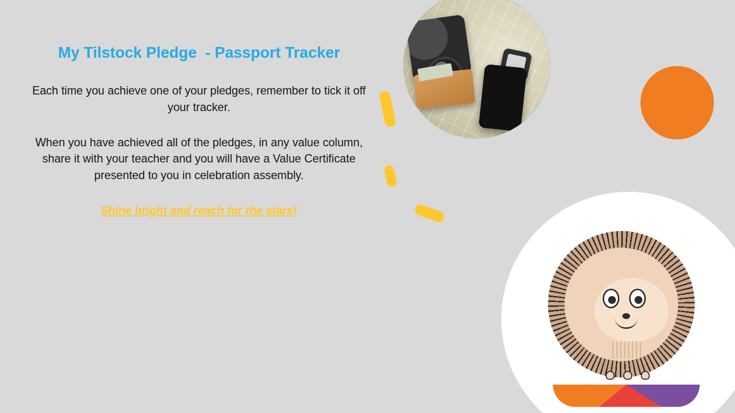My Tilstock Pledge - Passport Tracker
Each time you achieve one of your pledges, remember to tick it off your tracker.
When you have achieved all of the pledges, in any value column, share it with your teacher and you will have a Value Certificate presented to you in celebration assembly.
Shine bright and reach for the stars!